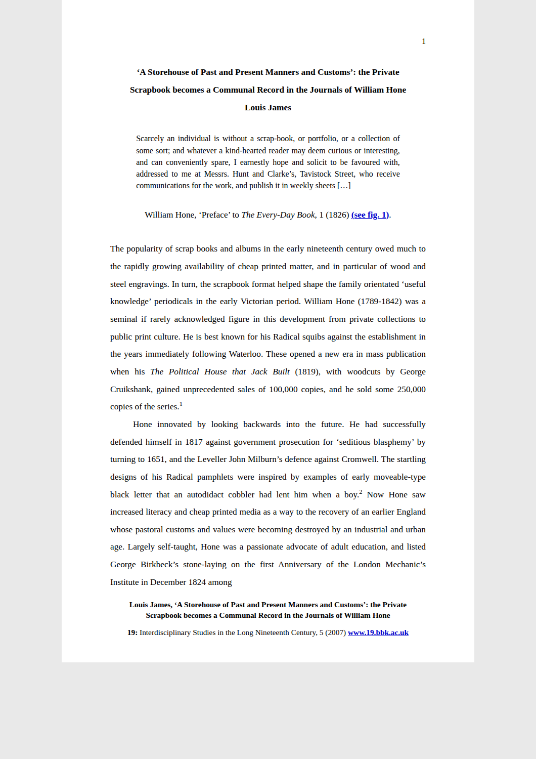1
‘A Storehouse of Past and Present Manners and Customs’: the Private Scrapbook becomes a Communal Record in the Journals of William Hone
Louis James
Scarcely an individual is without a scrap-book, or portfolio, or a collection of some sort; and whatever a kind-hearted reader may deem curious or interesting, and can conveniently spare, I earnestly hope and solicit to be favoured with, addressed to me at Messrs. Hunt and Clarke’s, Tavistock Street, who receive communications for the work, and publish it in weekly sheets […]
William Hone, ‘Preface’ to The Every-Day Book, 1 (1826) (see fig. 1).
The popularity of scrap books and albums in the early nineteenth century owed much to the rapidly growing availability of cheap printed matter, and in particular of wood and steel engravings. In turn, the scrapbook format helped shape the family orientated ‘useful knowledge’ periodicals in the early Victorian period. William Hone (1789-1842) was a seminal if rarely acknowledged figure in this development from private collections to public print culture. He is best known for his Radical squibs against the establishment in the years immediately following Waterloo. These opened a new era in mass publication when his The Political House that Jack Built (1819), with woodcuts by George Cruikshank, gained unprecedented sales of 100,000 copies, and he sold some 250,000 copies of the series.1
Hone innovated by looking backwards into the future. He had successfully defended himself in 1817 against government prosecution for ‘seditious blasphemy’ by turning to 1651, and the Leveller John Milburn’s defence against Cromwell. The startling designs of his Radical pamphlets were inspired by examples of early moveable-type black letter that an autodidact cobbler had lent him when a boy.2 Now Hone saw increased literacy and cheap printed media as a way to the recovery of an earlier England whose pastoral customs and values were becoming destroyed by an industrial and urban age. Largely self-taught, Hone was a passionate advocate of adult education, and listed George Birkbeck’s stone-laying on the first Anniversary of the London Mechanic’s Institute in December 1824 among
Louis James, ‘A Storehouse of Past and Present Manners and Customs’: the Private Scrapbook becomes a Communal Record in the Journals of William Hone
19: Interdisciplinary Studies in the Long Nineteenth Century, 5 (2007) www.19.bbk.ac.uk